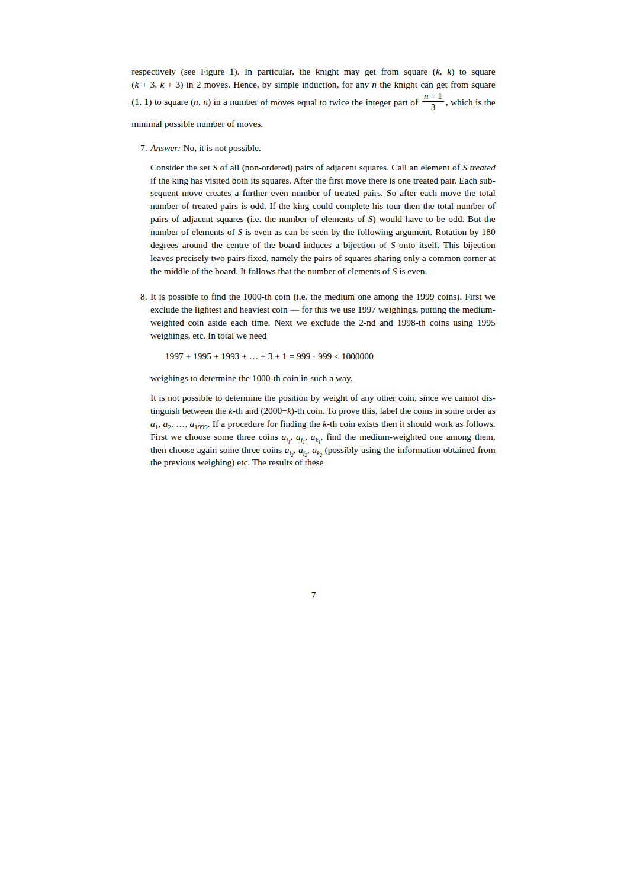respectively (see Figure 1). In particular, the knight may get from square (k, k) to square (k + 3, k + 3) in 2 moves. Hence, by simple induction, for any n the knight can get from square (1, 1) to square (n, n) in a number of moves equal to twice the integer part of n + 13, which is the minimal possible number of moves.
7.
Answer: No, it is not possible.
Consider the set S of all (non-ordered) pairs of adjacent squares. Call an element of S treated if the king has visited both its squares. After the first move there is one treated pair. Each subsequent move creates a further even number of treated pairs. So after each move the total number of treated pairs is odd. If the king could complete his tour then the total number of pairs of adjacent squares (i.e. the number of elements of S) would have to be odd. But the number of elements of S is even as can be seen by the following argument. Rotation by 180 degrees around the centre of the board induces a bijection of S onto itself. This bijection leaves precisely two pairs fixed, namely the pairs of squares sharing only a common corner at the middle of the board. It follows that the number of elements of S is even.
8.
It is possible to find the 1000-th coin (i.e. the medium one among the 1999 coins). First we exclude the lightest and heaviest coin — for this we use 1997 weighings, putting the medium-weighted coin aside each time. Next we exclude the 2-nd and 1998-th coins using 1995 weighings, etc. In total we need
1997 + 1995 + 1993 + … + 3 + 1 = 999 · 999 < 1000000
weighings to determine the 1000-th coin in such a way.
It is not possible to determine the position by weight of any other coin, since we cannot distinguish between the k-th and (2000−k)-th coin. To prove this, label the coins in some order as a1, a2, …, a1999. If a procedure for finding the k-th coin exists then it should work as follows. First we choose some three coins ai1, aj1, ak1, find the medium-weighted one among them, then choose again some three coins ai2, aj2, ak2 (possibly using the information obtained from the previous weighing) etc. The results of these
7